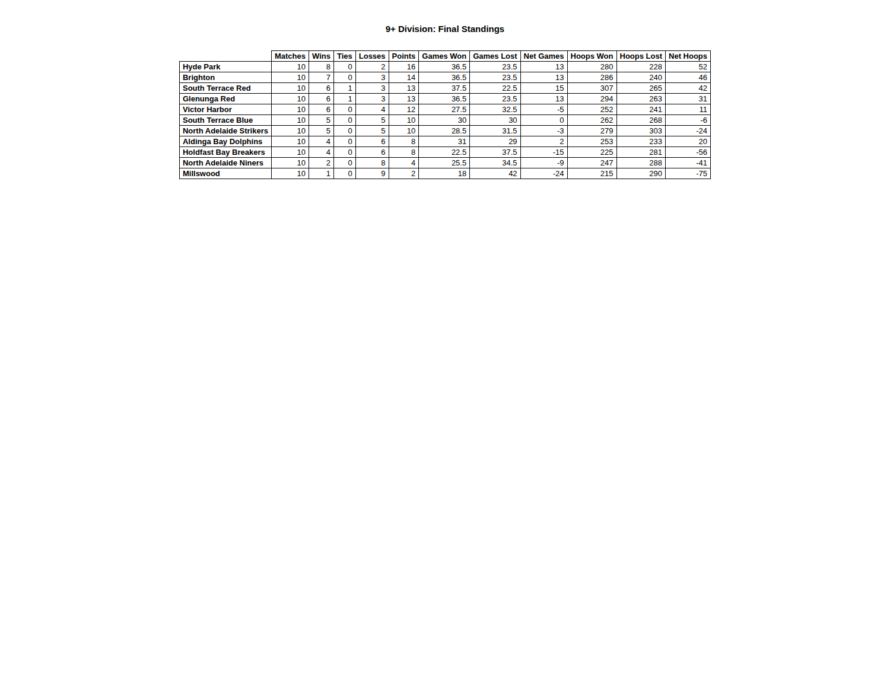9+ Division: Final Standings
| | Matches | Wins | Ties | Losses | Points | Games Won | Games Lost | Net Games | Hoops Won | Hoops Lost | Net Hoops |
| --- | --- | --- | --- | --- | --- | --- | --- | --- | --- | --- | --- |
| Hyde Park | 10 | 8 | 0 | 2 | 16 | 36.5 | 23.5 | 13 | 280 | 228 | 52 |
| Brighton | 10 | 7 | 0 | 3 | 14 | 36.5 | 23.5 | 13 | 286 | 240 | 46 |
| South Terrace Red | 10 | 6 | 1 | 3 | 13 | 37.5 | 22.5 | 15 | 307 | 265 | 42 |
| Glenunga Red | 10 | 6 | 1 | 3 | 13 | 36.5 | 23.5 | 13 | 294 | 263 | 31 |
| Victor Harbor | 10 | 6 | 0 | 4 | 12 | 27.5 | 32.5 | -5 | 252 | 241 | 11 |
| South Terrace Blue | 10 | 5 | 0 | 5 | 10 | 30 | 30 | 0 | 262 | 268 | -6 |
| North Adelaide Strikers | 10 | 5 | 0 | 5 | 10 | 28.5 | 31.5 | -3 | 279 | 303 | -24 |
| Aldinga Bay Dolphins | 10 | 4 | 0 | 6 | 8 | 31 | 29 | 2 | 253 | 233 | 20 |
| Holdfast Bay Breakers | 10 | 4 | 0 | 6 | 8 | 22.5 | 37.5 | -15 | 225 | 281 | -56 |
| North Adelaide Niners | 10 | 2 | 0 | 8 | 4 | 25.5 | 34.5 | -9 | 247 | 288 | -41 |
| Millswood | 10 | 1 | 0 | 9 | 2 | 18 | 42 | -24 | 215 | 290 | -75 |